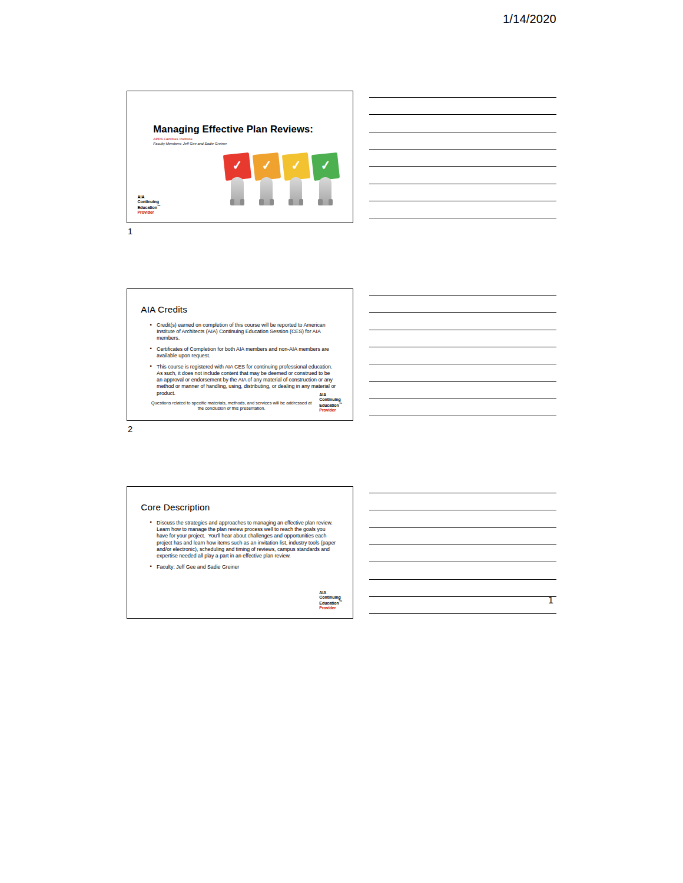1/14/2020
Managing Effective Plan Reviews:
APPA Facilities Institute
Faculty Members: Jeff Gee and Sadie Greiner
AIA
Continuing
Education™
Provider
1
AIA Credits
Credit(s) earned on completion of this course will be reported to American Institute of Architects (AIA) Continuing Education Session (CES) for AIA members.
Certificates of Completion for both AIA members and non-AIA members are available upon request.
This course is registered with AIA CES for continuing professional education. As such, it does not include content that may be deemed or construed to be an approval or endorsement by the AIA of any material of construction or any method or manner of handling, using, distributing, or dealing in any material or product.
Questions related to specific materials, methods, and services will be addressed at the conclusion of this presentation.
AIA
Continuing
Education™
Provider
2
Core Description
Discuss the strategies and approaches to managing an effective plan review. Learn how to manage the plan review process well to reach the goals you have for your project. You'll hear about challenges and opportunities each project has and learn how items such as an invitation list, industry tools (paper and/or electronic), scheduling and timing of reviews, campus standards and expertise needed all play a part in an effective plan review.
Faculty: Jeff Gee and Sadie Greiner
AIA
Continuing
Education™
Provider
3
1